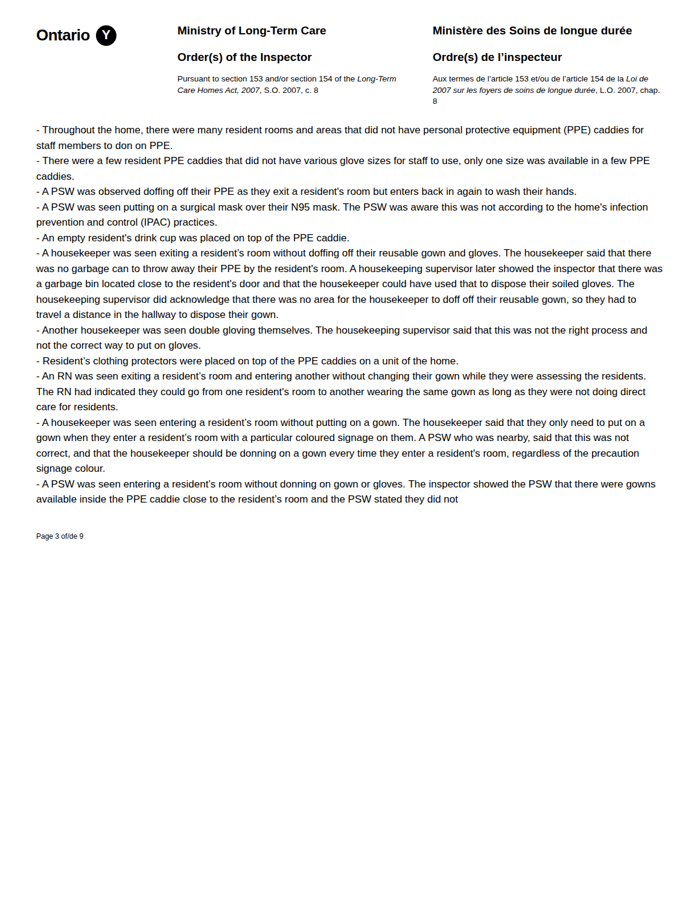Ontario
Ministry of Long-Term Care
Order(s) of the Inspector
Pursuant to section 153 and/or section 154 of the Long-Term Care Homes Act, 2007, S.O. 2007, c. 8
Ministère des Soins de longue durée
Ordre(s) de l’inspecteur
Aux termes de l’article 153 et/ou de l’article 154 de la Loi de 2007 sur les foyers de soins de longue durée, L.O. 2007, chap. 8
- Throughout the home, there were many resident rooms and areas that did not have personal protective equipment (PPE) caddies for staff members to don on PPE.
- There were a few resident PPE caddies that did not have various glove sizes for staff to use, only one size was available in a few PPE caddies.
- A PSW was observed doffing off their PPE as they exit a resident's room but enters back in again to wash their hands.
- A PSW was seen putting on a surgical mask over their N95 mask. The PSW was aware this was not according to the home's infection prevention and control (IPAC) practices.
- An empty resident's drink cup was placed on top of the PPE caddie.
- A housekeeper was seen exiting a resident’s room without doffing off their reusable gown and gloves. The housekeeper said that there was no garbage can to throw away their PPE by the resident's room. A housekeeping supervisor later showed the inspector that there was a garbage bin located close to the resident's door and that the housekeeper could have used that to dispose their soiled gloves. The housekeeping supervisor did acknowledge that there was no area for the housekeeper to doff off their reusable gown, so they had to travel a distance in the hallway to dispose their gown.
- Another housekeeper was seen double gloving themselves. The housekeeping supervisor said that this was not the right process and not the correct way to put on gloves.
- Resident’s clothing protectors were placed on top of the PPE caddies on a unit of the home.
- An RN was seen exiting a resident’s room and entering another without changing their gown while they were assessing the residents. The RN had indicated they could go from one resident's room to another wearing the same gown as long as they were not doing direct care for residents.
- A housekeeper was seen entering a resident’s room without putting on a gown. The housekeeper said that they only need to put on a gown when they enter a resident’s room with a particular coloured signage on them. A PSW who was nearby, said that this was not correct, and that the housekeeper should be donning on a gown every time they enter a resident's room, regardless of the precaution signage colour.
- A PSW was seen entering a resident’s room without donning on gown or gloves. The inspector showed the PSW that there were gowns available inside the PPE caddie close to the resident’s room and the PSW stated they did not
Page 3 of/de 9